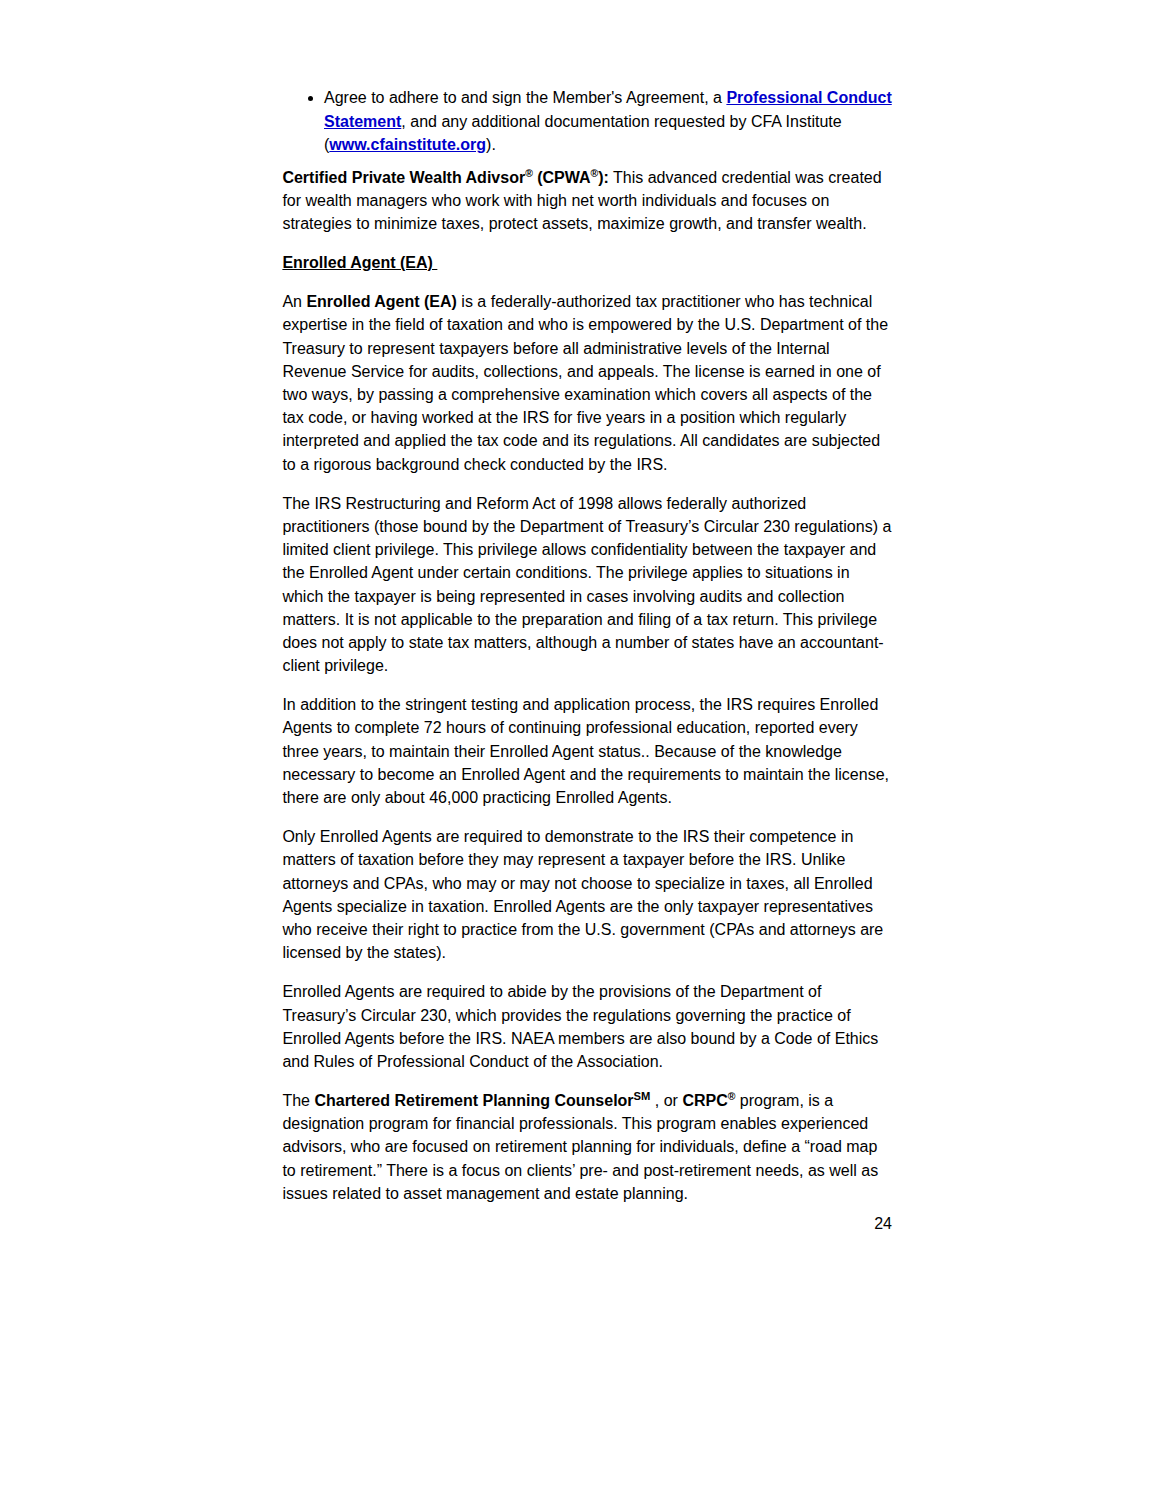Agree to adhere to and sign the Member's Agreement, a Professional Conduct Statement, and any additional documentation requested by CFA Institute (www.cfainstitute.org).
Certified Private Wealth Adivsor® (CPWA®): This advanced credential was created for wealth managers who work with high net worth individuals and focuses on strategies to minimize taxes, protect assets, maximize growth, and transfer wealth.
Enrolled Agent (EA)
An Enrolled Agent (EA) is a federally-authorized tax practitioner who has technical expertise in the field of taxation and who is empowered by the U.S. Department of the Treasury to represent taxpayers before all administrative levels of the Internal Revenue Service for audits, collections, and appeals. The license is earned in one of two ways, by passing a comprehensive examination which covers all aspects of the tax code, or having worked at the IRS for five years in a position which regularly interpreted and applied the tax code and its regulations. All candidates are subjected to a rigorous background check conducted by the IRS.
The IRS Restructuring and Reform Act of 1998 allows federally authorized practitioners (those bound by the Department of Treasury’s Circular 230 regulations) a limited client privilege. This privilege allows confidentiality between the taxpayer and the Enrolled Agent under certain conditions. The privilege applies to situations in which the taxpayer is being represented in cases involving audits and collection matters. It is not applicable to the preparation and filing of a tax return. This privilege does not apply to state tax matters, although a number of states have an accountant-client privilege.
In addition to the stringent testing and application process, the IRS requires Enrolled Agents to complete 72 hours of continuing professional education, reported every three years, to maintain their Enrolled Agent status.. Because of the knowledge necessary to become an Enrolled Agent and the requirements to maintain the license, there are only about 46,000 practicing Enrolled Agents.
Only Enrolled Agents are required to demonstrate to the IRS their competence in matters of taxation before they may represent a taxpayer before the IRS. Unlike attorneys and CPAs, who may or may not choose to specialize in taxes, all Enrolled Agents specialize in taxation. Enrolled Agents are the only taxpayer representatives who receive their right to practice from the U.S. government (CPAs and attorneys are licensed by the states).
Enrolled Agents are required to abide by the provisions of the Department of Treasury’s Circular 230, which provides the regulations governing the practice of Enrolled Agents before the IRS. NAEA members are also bound by a Code of Ethics and Rules of Professional Conduct of the Association.
The Chartered Retirement Planning CounselorSM , or CRPC® program, is a designation program for financial professionals. This program enables experienced advisors, who are focused on retirement planning for individuals, define a “road map to retirement.” There is a focus on clients’ pre- and post-retirement needs, as well as issues related to asset management and estate planning.
24